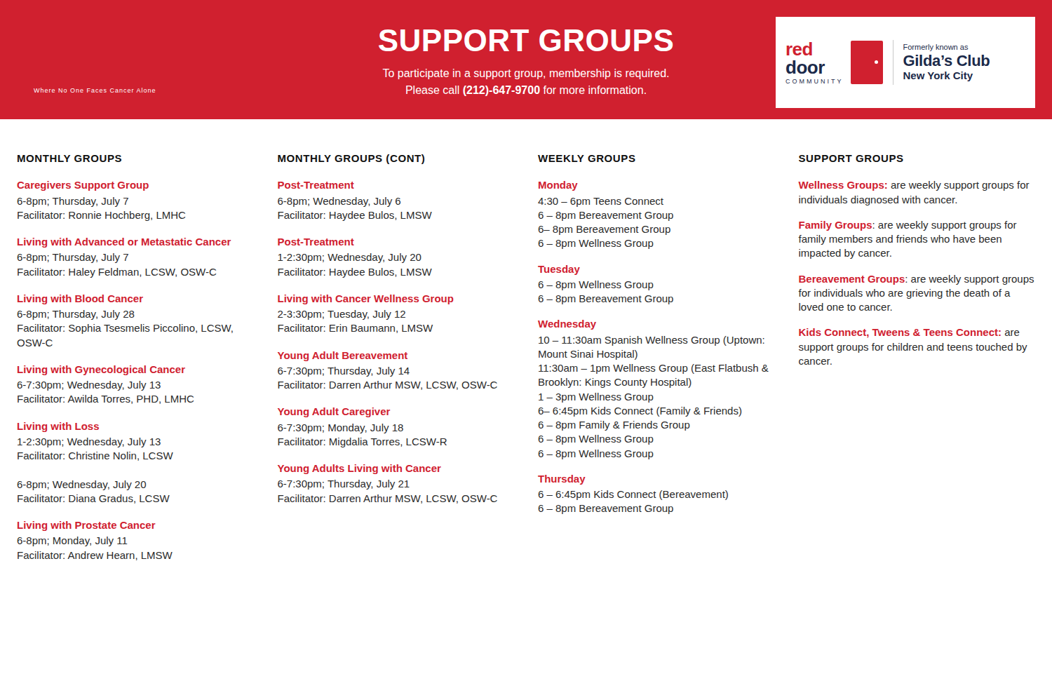Support Groups
To participate in a support group, membership is required.
Please call (212)-647-9700 for more information.
red door COMMUNITY
Formerly known as Gilda’s Club New York City
Where No One Faces Cancer Alone
Monthly Groups
Caregivers Support Group
6-8pm; Thursday, July 7
Facilitator: Ronnie Hochberg, LMHC
Living with Advanced or Metastatic Cancer
6-8pm; Thursday, July 7
Facilitator: Haley Feldman, LCSW, OSW-C
Living with Blood Cancer
6-8pm; Thursday, July 28
Facilitator: Sophia Tsesmelis Piccolino, LCSW, OSW-C
Living with Gynecological Cancer
6-7:30pm; Wednesday, July 13
Facilitator: Awilda Torres, PHD, LMHC
Living with Loss
1-2:30pm; Wednesday, July 13
Facilitator: Christine Nolin, LCSW
6-8pm; Wednesday, July 20
Facilitator: Diana Gradus, LCSW
Living with Prostate Cancer
6-8pm; Monday, July 11
Facilitator: Andrew Hearn, LMSW
Monthly Groups (cont)
Post-Treatment
6-8pm; Wednesday, July 6
Facilitator: Haydee Bulos, LMSW
Post-Treatment
1-2:30pm; Wednesday, July 20
Facilitator: Haydee Bulos, LMSW
Living with Cancer Wellness Group
2-3:30pm; Tuesday, July 12
Facilitator: Erin Baumann, LMSW
Young Adult Bereavement
6-7:30pm; Thursday, July 14
Facilitator: Darren Arthur MSW, LCSW, OSW-C
Young Adult Caregiver
6-7:30pm; Monday, July 18
Facilitator: Migdalia Torres, LCSW-R
Young Adults Living with Cancer
6-7:30pm; Thursday, July 21
Facilitator: Darren Arthur MSW, LCSW, OSW-C
Weekly Groups
Monday
4:30 – 6pm Teens Connect
6 – 8pm Bereavement Group
6– 8pm Bereavement Group
6 – 8pm Wellness Group
Tuesday
6 – 8pm Wellness Group
6 – 8pm Bereavement Group
Wednesday
10 – 11:30am Spanish Wellness Group (Uptown: Mount Sinai Hospital)
11:30am – 1pm Wellness Group (East Flatbush & Brooklyn: Kings County Hospital)
1 – 3pm Wellness Group
6– 6:45pm Kids Connect (Family & Friends)
6 – 8pm Family & Friends Group
6 – 8pm Wellness Group
6 – 8pm Wellness Group
Thursday
6 – 6:45pm Kids Connect (Bereavement)
6 – 8pm Bereavement Group
Support Groups
Wellness Groups: are weekly support groups for individuals diagnosed with cancer.
Family Groups: are weekly support groups for family members and friends who have been impacted by cancer.
Bereavement Groups: are weekly support groups for individuals who are grieving the death of a loved one to cancer.
Kids Connect, Tweens & Teens Connect: are support groups for children and teens touched by cancer.